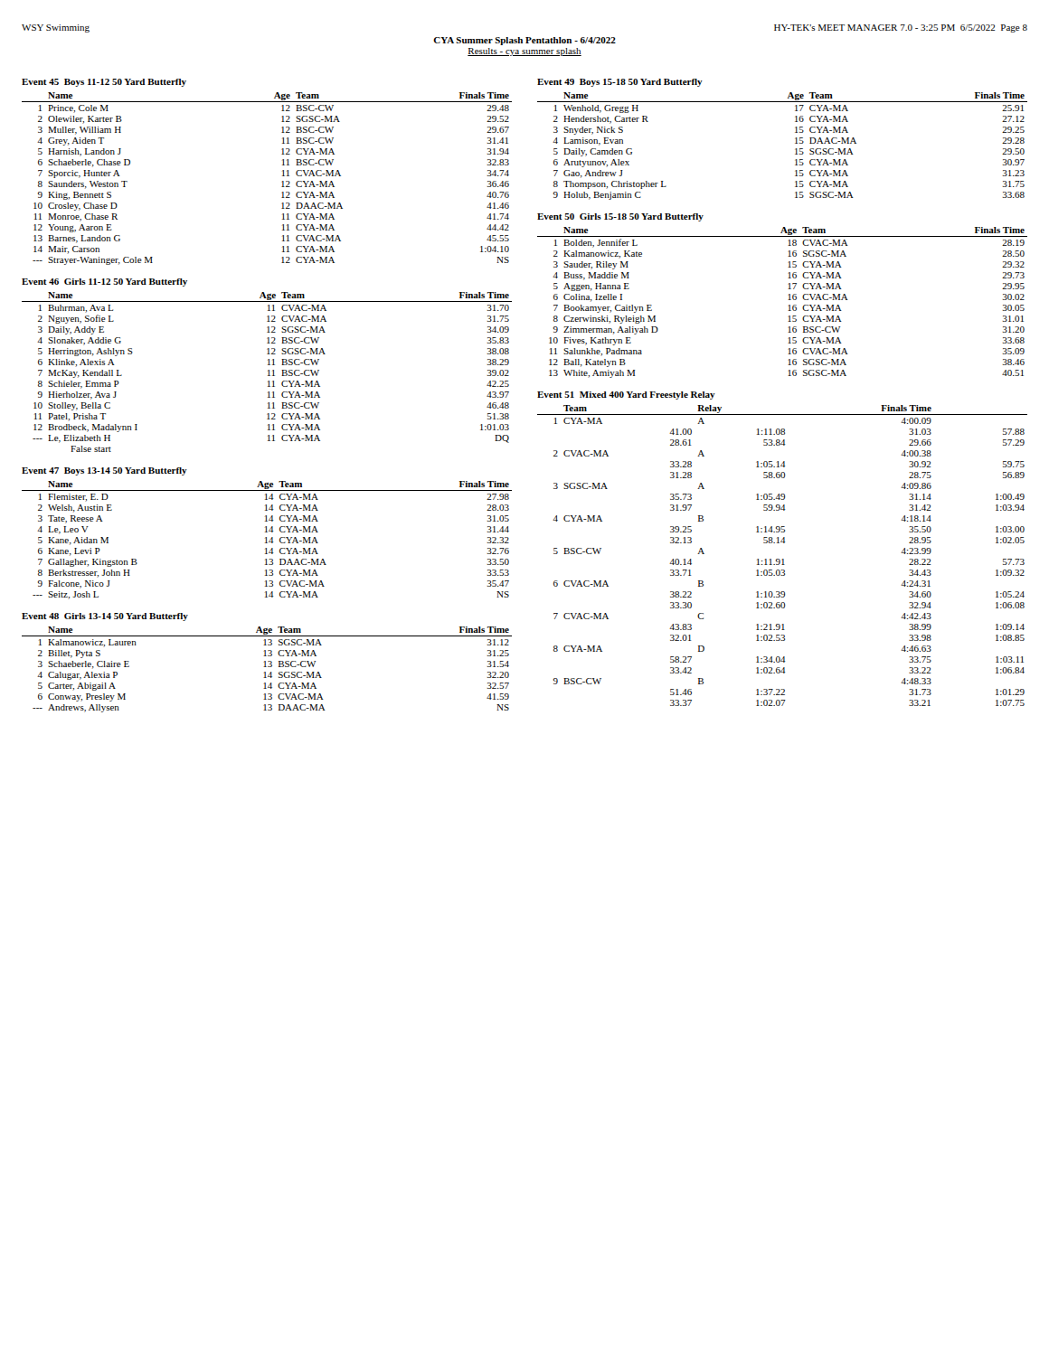WSY Swimming
HY-TEK's MEET MANAGER 7.0 - 3:25 PM 6/5/2022 Page 8
CYA Summer Splash Pentathlon - 6/4/2022
Results - cya summer splash
Event 45 Boys 11-12 50 Yard Butterfly
| | Name | Age | Team | Finals Time |
| --- | --- | --- | --- | --- |
| 1 | Prince, Cole M | 12 | BSC-CW | 29.48 |
| 2 | Olewiler, Karter B | 12 | SGSC-MA | 29.52 |
| 3 | Muller, William H | 12 | BSC-CW | 29.67 |
| 4 | Grey, Aiden T | 11 | BSC-CW | 31.41 |
| 5 | Harnish, Landon J | 12 | CYA-MA | 31.94 |
| 6 | Schaeberle, Chase D | 11 | BSC-CW | 32.83 |
| 7 | Sporcic, Hunter A | 11 | CVAC-MA | 34.74 |
| 8 | Saunders, Weston T | 12 | CYA-MA | 36.46 |
| 9 | King, Bennett S | 12 | CYA-MA | 40.76 |
| 10 | Crosley, Chase D | 12 | DAAC-MA | 41.46 |
| 11 | Monroe, Chase R | 11 | CYA-MA | 41.74 |
| 12 | Young, Aaron E | 11 | CYA-MA | 44.42 |
| 13 | Barnes, Landon G | 11 | CVAC-MA | 45.55 |
| 14 | Mair, Carson | 11 | CYA-MA | 1:04.10 |
| --- | Strayer-Waninger, Cole M | 12 | CYA-MA | NS |
Event 46 Girls 11-12 50 Yard Butterfly
| | Name | Age | Team | Finals Time |
| --- | --- | --- | --- | --- |
| 1 | Buhrman, Ava L | 11 | CVAC-MA | 31.70 |
| 2 | Nguyen, Sofie L | 12 | CVAC-MA | 31.75 |
| 3 | Daily, Addy E | 12 | SGSC-MA | 34.09 |
| 4 | Slonaker, Addie G | 12 | BSC-CW | 35.83 |
| 5 | Herrington, Ashlyn S | 12 | SGSC-MA | 38.08 |
| 6 | Klinke, Alexis A | 11 | BSC-CW | 38.29 |
| 7 | McKay, Kendall L | 11 | BSC-CW | 39.02 |
| 8 | Schieler, Emma P | 11 | CYA-MA | 42.25 |
| 9 | Hierholzer, Ava J | 11 | CYA-MA | 43.97 |
| 10 | Stolley, Bella C | 11 | BSC-CW | 46.48 |
| 11 | Patel, Prisha T | 12 | CYA-MA | 51.38 |
| 12 | Brodbeck, Madalynn I | 11 | CYA-MA | 1:01.03 |
| --- | Le, Elizabeth H | 11 | CYA-MA | DQ |
| | False start |
Event 47 Boys 13-14 50 Yard Butterfly
| | Name | Age | Team | Finals Time |
| --- | --- | --- | --- | --- |
| 1 | Flemister, E. D | 14 | CYA-MA | 27.98 |
| 2 | Welsh, Austin E | 14 | CYA-MA | 28.03 |
| 3 | Tate, Reese A | 14 | CYA-MA | 31.05 |
| 4 | Le, Leo V | 14 | CYA-MA | 31.44 |
| 5 | Kane, Aidan M | 14 | CYA-MA | 32.32 |
| 6 | Kane, Levi P | 14 | CYA-MA | 32.76 |
| 7 | Gallagher, Kingston B | 13 | DAAC-MA | 33.50 |
| 8 | Berkstresser, John H | 13 | CYA-MA | 33.53 |
| 9 | Falcone, Nico J | 13 | CVAC-MA | 35.47 |
| --- | Seitz, Josh L | 14 | CYA-MA | NS |
Event 48 Girls 13-14 50 Yard Butterfly
| | Name | Age | Team | Finals Time |
| --- | --- | --- | --- | --- |
| 1 | Kalmanowicz, Lauren | 13 | SGSC-MA | 31.12 |
| 2 | Billet, Pyta S | 13 | CYA-MA | 31.25 |
| 3 | Schaeberle, Claire E | 13 | BSC-CW | 31.54 |
| 4 | Calugar, Alexia P | 14 | SGSC-MA | 32.20 |
| 5 | Carter, Abigail A | 14 | CYA-MA | 32.57 |
| 6 | Conway, Presley M | 13 | CVAC-MA | 41.59 |
| --- | Andrews, Allysen | 13 | DAAC-MA | NS |
Event 49 Boys 15-18 50 Yard Butterfly
| | Name | Age | Team | Finals Time |
| --- | --- | --- | --- | --- |
| 1 | Wenhold, Gregg H | 17 | CYA-MA | 25.91 |
| 2 | Hendershot, Carter R | 16 | CYA-MA | 27.12 |
| 3 | Snyder, Nick S | 15 | CYA-MA | 29.25 |
| 4 | Lamison, Evan | 15 | DAAC-MA | 29.28 |
| 5 | Daily, Camden G | 15 | SGSC-MA | 29.50 |
| 6 | Arutyunov, Alex | 15 | CYA-MA | 30.97 |
| 7 | Gao, Andrew J | 15 | CYA-MA | 31.23 |
| 8 | Thompson, Christopher L | 15 | CYA-MA | 31.75 |
| 9 | Holub, Benjamin C | 15 | SGSC-MA | 33.68 |
Event 50 Girls 15-18 50 Yard Butterfly
| | Name | Age | Team | Finals Time |
| --- | --- | --- | --- | --- |
| 1 | Bolden, Jennifer L | 18 | CVAC-MA | 28.19 |
| 2 | Kalmanowicz, Kate | 16 | SGSC-MA | 28.50 |
| 3 | Sauder, Riley M | 15 | CYA-MA | 29.32 |
| 4 | Buss, Maddie M | 16 | CYA-MA | 29.73 |
| 5 | Aggen, Hanna E | 17 | CYA-MA | 29.95 |
| 6 | Colina, Izelle I | 16 | CVAC-MA | 30.02 |
| 7 | Bookamyer, Caitlyn E | 16 | CYA-MA | 30.05 |
| 8 | Czerwinski, Ryleigh M | 15 | CYA-MA | 31.01 |
| 9 | Zimmerman, Aaliyah D | 16 | BSC-CW | 31.20 |
| 10 | Fives, Kathryn E | 15 | CYA-MA | 33.68 |
| 11 | Salunkhe, Padmana | 16 | CVAC-MA | 35.09 |
| 12 | Ball, Katelyn B | 16 | SGSC-MA | 38.46 |
| 13 | White, Amiyah M | 16 | SGSC-MA | 40.51 |
Event 51 Mixed 400 Yard Freestyle Relay
| | Team | Relay | Finals Time | |
| --- | --- | --- | --- | --- |
| 1 | CYA-MA | A | 4:00.09 | |
| | 41.00 | 1:11.08 | 31.03 | 57.88 |
| | 28.61 | 53.84 | 29.66 | 57.29 |
| 2 | CVAC-MA | A | 4:00.38 | |
| | 33.28 | 1:05.14 | 30.92 | 59.75 |
| | 31.28 | 58.60 | 28.75 | 56.89 |
| 3 | SGSC-MA | A | 4:09.86 | |
| | 35.73 | 1:05.49 | 31.14 | 1:00.49 |
| | 31.97 | 59.94 | 31.42 | 1:03.94 |
| 4 | CYA-MA | B | 4:18.14 | |
| | 39.25 | 1:14.95 | 35.50 | 1:03.00 |
| | 32.13 | 58.14 | 28.95 | 1:02.05 |
| 5 | BSC-CW | A | 4:23.99 | |
| | 40.14 | 1:11.91 | 28.22 | 57.73 |
| | 33.71 | 1:05.03 | 34.43 | 1:09.32 |
| 6 | CVAC-MA | B | 4:24.31 | |
| | 38.22 | 1:10.39 | 34.60 | 1:05.24 |
| | 33.30 | 1:02.60 | 32.94 | 1:06.08 |
| 7 | CVAC-MA | C | 4:42.43 | |
| | 43.83 | 1:21.91 | 38.99 | 1:09.14 |
| | 32.01 | 1:02.53 | 33.98 | 1:08.85 |
| 8 | CYA-MA | D | 4:46.63 | |
| | 58.27 | 1:34.04 | 33.75 | 1:03.11 |
| | 33.42 | 1:02.64 | 33.22 | 1:06.84 |
| 9 | BSC-CW | B | 4:48.33 | |
| | 51.46 | 1:37.22 | 31.73 | 1:01.29 |
| | 33.37 | 1:02.07 | 33.21 | 1:07.75 |